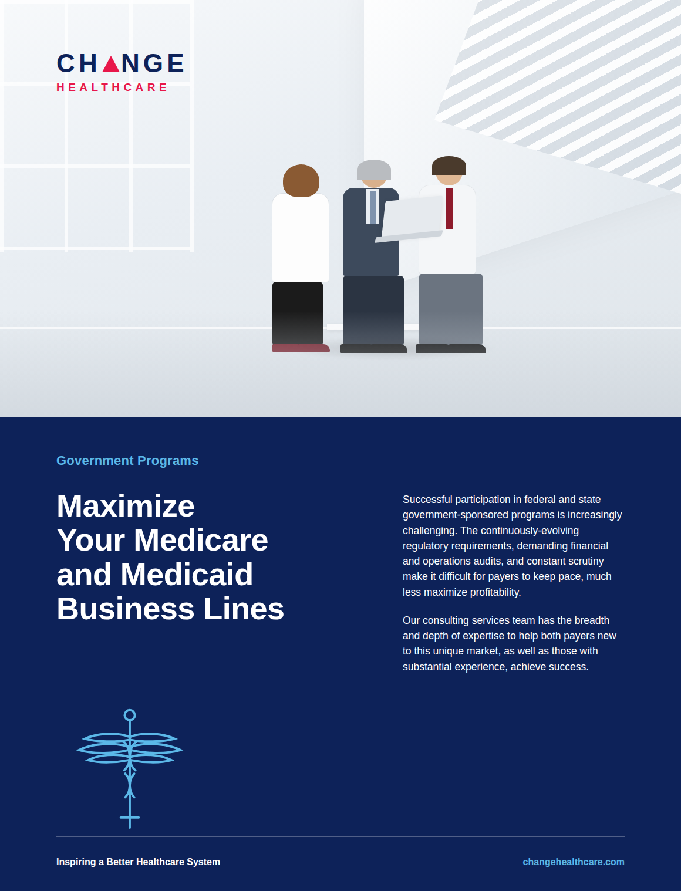CH NGE
HEALTHCARE
Government Programs
Maximize
Your Medicare
and Medicaid
Business Lines
Successful participation in federal and state government-sponsored programs is increasingly challenging. The continuously-evolving regulatory requirements, demanding financial and operations audits, and constant scrutiny make it difficult for payers to keep pace, much less maximize profitability.
Our consulting services team has the breadth and depth of expertise to help both payers new to this unique market, as well as those with substantial experience, achieve success.
Inspiring a Better Healthcare System changehealthcare.com